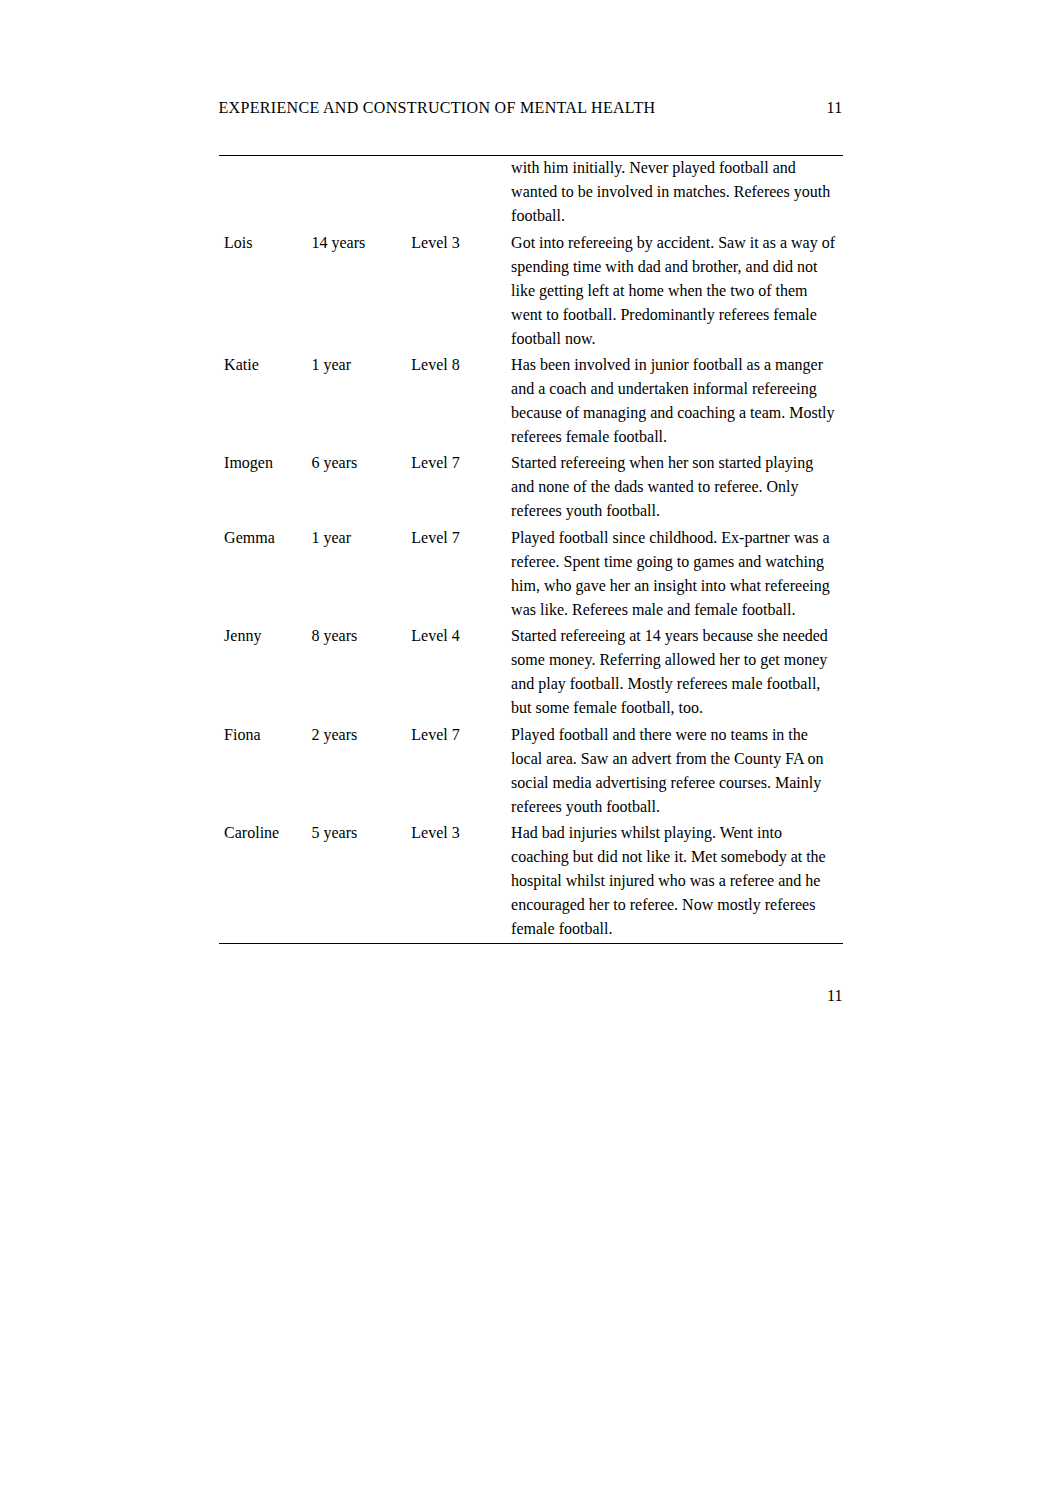Experience and Construction of Mental Health 11
| | | | with him initially. Never played football and wanted to be involved in matches. Referees youth football. |
| Lois | 14 years | Level 3 | Got into refereeing by accident. Saw it as a way of spending time with dad and brother, and did not like getting left at home when the two of them went to football. Predominantly referees female football now. |
| Katie | 1 year | Level 8 | Has been involved in junior football as a manger and a coach and undertaken informal refereeing because of managing and coaching a team. Mostly referees female football. |
| Imogen | 6 years | Level 7 | Started refereeing when her son started playing and none of the dads wanted to referee. Only referees youth football. |
| Gemma | 1 year | Level 7 | Played football since childhood. Ex-partner was a referee. Spent time going to games and watching him, who gave her an insight into what refereeing was like. Referees male and female football. |
| Jenny | 8 years | Level 4 | Started refereeing at 14 years because she needed some money. Referring allowed her to get money and play football. Mostly referees male football, but some female football, too. |
| Fiona | 2 years | Level 7 | Played football and there were no teams in the local area. Saw an advert from the County FA on social media advertising referee courses. Mainly referees youth football. |
| Caroline | 5 years | Level 3 | Had bad injuries whilst playing. Went into coaching but did not like it. Met somebody at the hospital whilst injured who was a referee and he encouraged her to referee. Now mostly referees female football. |
11